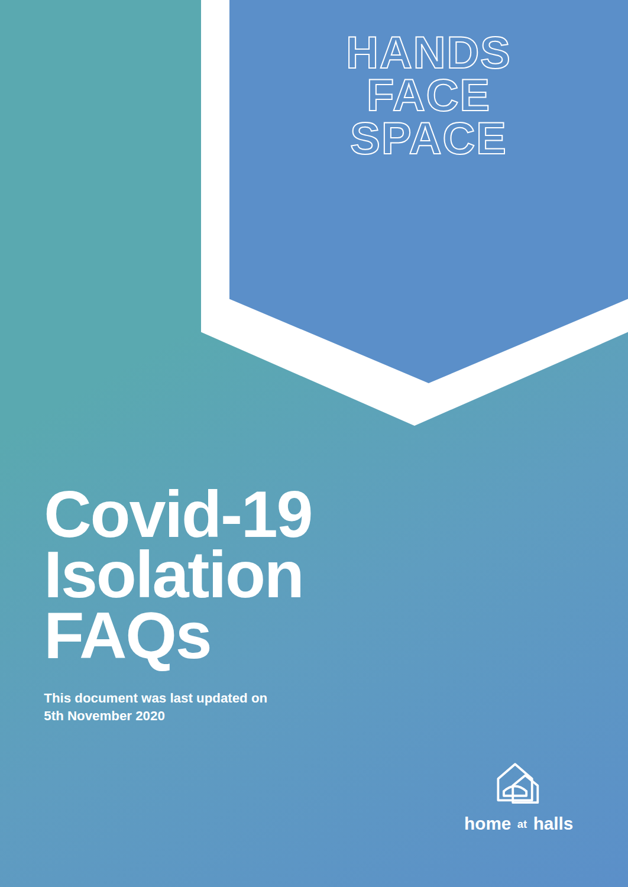Hands Face Space
Covid-19 Isolation FAQs
This document was last updated on
5th November 2020
home at halls